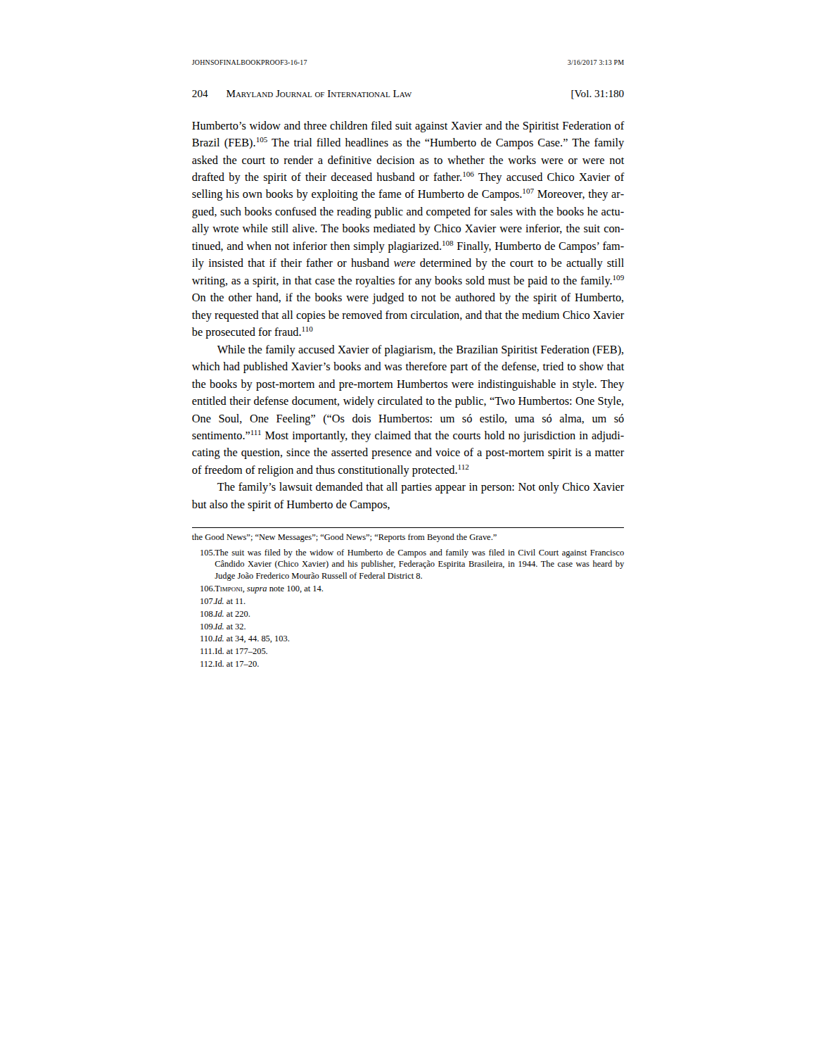JohnsoFinalBookProof3-16-17 3/16/2017 3:13 PM
204 Maryland Journal of International Law [Vol. 31:180
Humberto’s widow and three children filed suit against Xavier and the Spiritist Federation of Brazil (FEB).105 The trial filled headlines as the “Humberto de Campos Case.” The family asked the court to render a definitive decision as to whether the works were or were not drafted by the spirit of their deceased husband or father.106 They accused Chico Xavier of selling his own books by exploiting the fame of Humberto de Campos.107 Moreover, they argued, such books confused the reading public and competed for sales with the books he actually wrote while still alive. The books mediated by Chico Xavier were inferior, the suit continued, and when not inferior then simply plagiarized.108 Finally, Humberto de Campos’ family insisted that if their father or husband were determined by the court to be actually still writing, as a spirit, in that case the royalties for any books sold must be paid to the family.109 On the other hand, if the books were judged to not be authored by the spirit of Humberto, they requested that all copies be removed from circulation, and that the medium Chico Xavier be prosecuted for fraud.110
While the family accused Xavier of plagiarism, the Brazilian Spiritist Federation (FEB), which had published Xavier’s books and was therefore part of the defense, tried to show that the books by post-mortem and pre-mortem Humbertos were indistinguishable in style. They entitled their defense document, widely circulated to the public, “Two Humbertos: One Style, One Soul, One Feeling” (“Os dois Humbertos: um só estilo, uma só alma, um só sentimento.”111 Most importantly, they claimed that the courts hold no jurisdiction in adjudicating the question, since the asserted presence and voice of a post-mortem spirit is a matter of freedom of religion and thus constitutionally protected.112
The family’s lawsuit demanded that all parties appear in person: Not only Chico Xavier but also the spirit of Humberto de Campos,
the Good News”; “New Messages”; “Good News”; “Reports from Beyond the Grave.”
The suit was filed by the widow of Humberto de Campos and family was filed in Civil Court against Francisco Cândido Xavier (Chico Xavier) and his publisher, Federação Espirita Brasileira, in 1944. The case was heard by Judge João Frederico Mourão Russell of Federal District 8.
Timponi, supra note 100, at 14.
Id. at 11.
Id. at 220.
Id. at 32.
Id. at 34, 44. 85, 103.
Id. at 177–205.
Id. at 17–20.